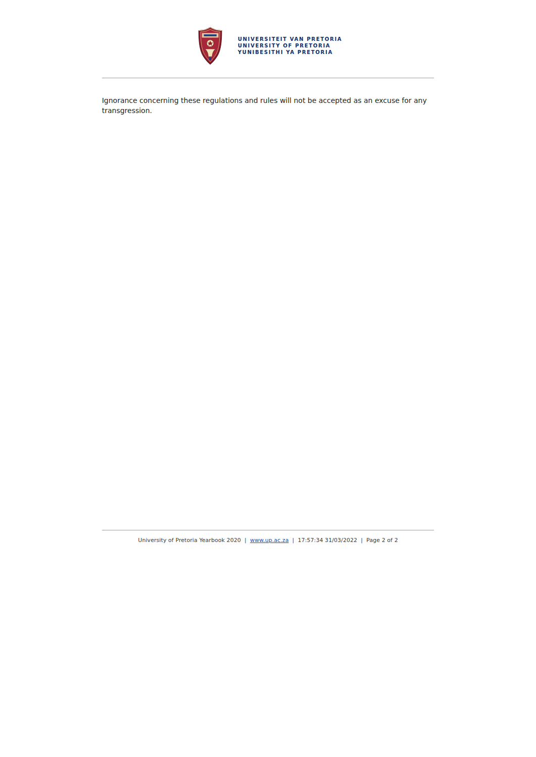University of Pretoria coat of arms
Universiteit van Pretoria University of Pretoria Yunibesithi ya Pretoria
Ignorance concerning these regulations and rules will not be accepted as an excuse for any transgression.
University of Pretoria Yearbook 2020 | www.up.ac.za | 17:57:34 31/03/2022 | Page 2 of 2